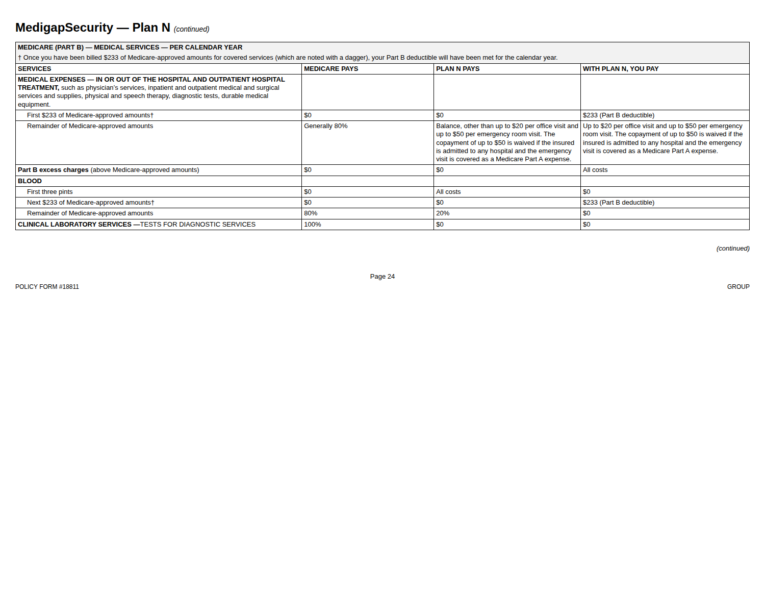MedigapSecurity — Plan N (continued)
| MEDICARE (PART B) — MEDICAL SERVICES — PER CALENDAR YEAR |
| † Once you have been billed $233 of Medicare-approved amounts for covered services (which are noted with a dagger), your Part B deductible will have been met for the calendar year. |
| SERVICES | MEDICARE PAYS | PLAN N PAYS | WITH PLAN N, YOU PAY |
| MEDICAL EXPENSES — IN OR OUT OF THE HOSPITAL AND OUTPATIENT HOSPITAL TREATMENT, such as physician’s services, inpatient and outpatient medical and surgical services and supplies, physical and speech therapy, diagnostic tests, durable medical equipment. | | | |
| First $233 of Medicare-approved amounts† | $0 | $0 | $233 (Part B deductible) |
| Remainder of Medicare-approved amounts | Generally 80% | Balance, other than up to $20 per office visit and up to $50 per emergency room visit. The copayment of up to $50 is waived if the insured is admitted to any hospital and the emergency visit is covered as a Medicare Part A expense. | Up to $20 per office visit and up to $50 per emergency room visit. The copayment of up to $50 is waived if the insured is admitted to any hospital and the emergency visit is covered as a Medicare Part A expense. |
| Part B excess charges (above Medicare-approved amounts) | $0 | $0 | All costs |
| BLOOD | | | |
| First three pints | $0 | All costs | $0 |
| Next $233 of Medicare-approved amounts† | $0 | $0 | $233 (Part B deductible) |
| Remainder of Medicare-approved amounts | 80% | 20% | $0 |
| CLINICAL LABORATORY SERVICES — TESTS FOR DIAGNOSTIC SERVICES | 100% | $0 | $0 |
(continued)
Page 24
POLICY FORM #18811 GROUP